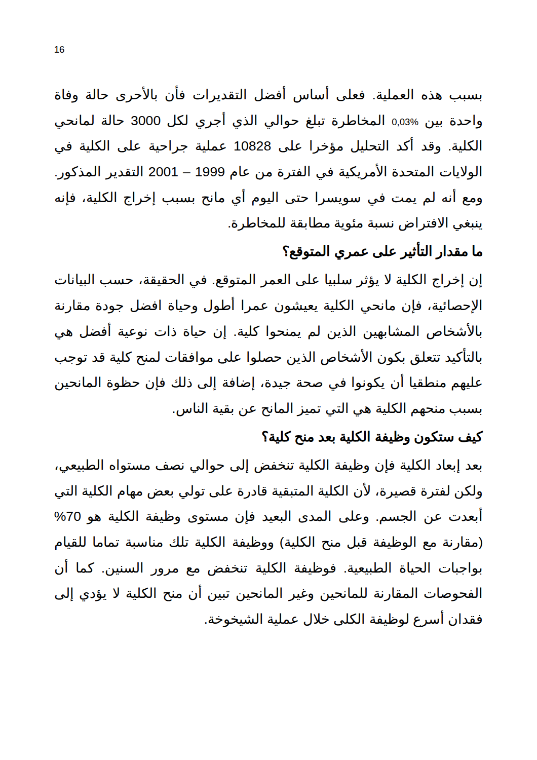16
بسبب هذه العملية. فعلى أساس أفضل التقديرات فأن بالأحرى حالة وفاة واحدة بين 0,03% المخاطرة تبلغ حوالي الذي أجري لكل 3000 حالة لمانحي الكلية. وقد أكد التحليل مؤخرا على 10828 عملية جراحية على الكلية في الولايات المتحدة الأمريكية في الفترة من عام 1999 – 2001 التقدير المذكور. ومع أنه لم يمت في سويسرا حتى اليوم أي مانح بسبب إخراج الكلية، فإنه ينبغي الافتراض نسبة مئوية مطابقة للمخاطرة.
ما مقدار التأثير على عمري المتوقع؟
إن إخراج الكلية لا يؤثر سلبيا على العمر المتوقع. في الحقيقة، حسب البيانات الإحصائية، فإن مانحي الكلية يعيشون عمرا أطول وحياة افضل جودة مقارنة بالأشخاص المشابهين الذين لم يمنحوا كلية. إن حياة ذات نوعية أفضل هي بالتأكيد تتعلق بكون الأشخاص الذين حصلوا على موافقات لمنح كلية قد توجب عليهم منطقيا أن يكونوا في صحة جيدة، إضافة إلى ذلك فإن حظوة المانحين بسبب منحهم الكلية هي التي تميز المانح عن بقية الناس.
كيف ستكون وظيفة الكلية بعد منح كلية؟
بعد إبعاد الكلية فإن وظيفة الكلية تنخفض إلى حوالي نصف مستواه الطبيعي، ولكن لفترة قصيرة، لأن الكلية المتبقية قادرة على تولي بعض مهام الكلية التي أبعدت عن الجسم. وعلى المدى البعيد فإن مستوى وظيفة الكلية هو 70% (مقارنة مع الوظيفة قبل منح الكلية) ووظيفة الكلية تلك مناسبة تماما للقيام بواجبات الحياة الطبيعية. فوظيفة الكلية تنخفض مع مرور السنين. كما أن الفحوصات المقارنة للمانحين وغير المانحين تبين أن منح الكلية لا يؤدي إلى فقدان أسرع لوظيفة الكلى خلال عملية الشيخوخة.